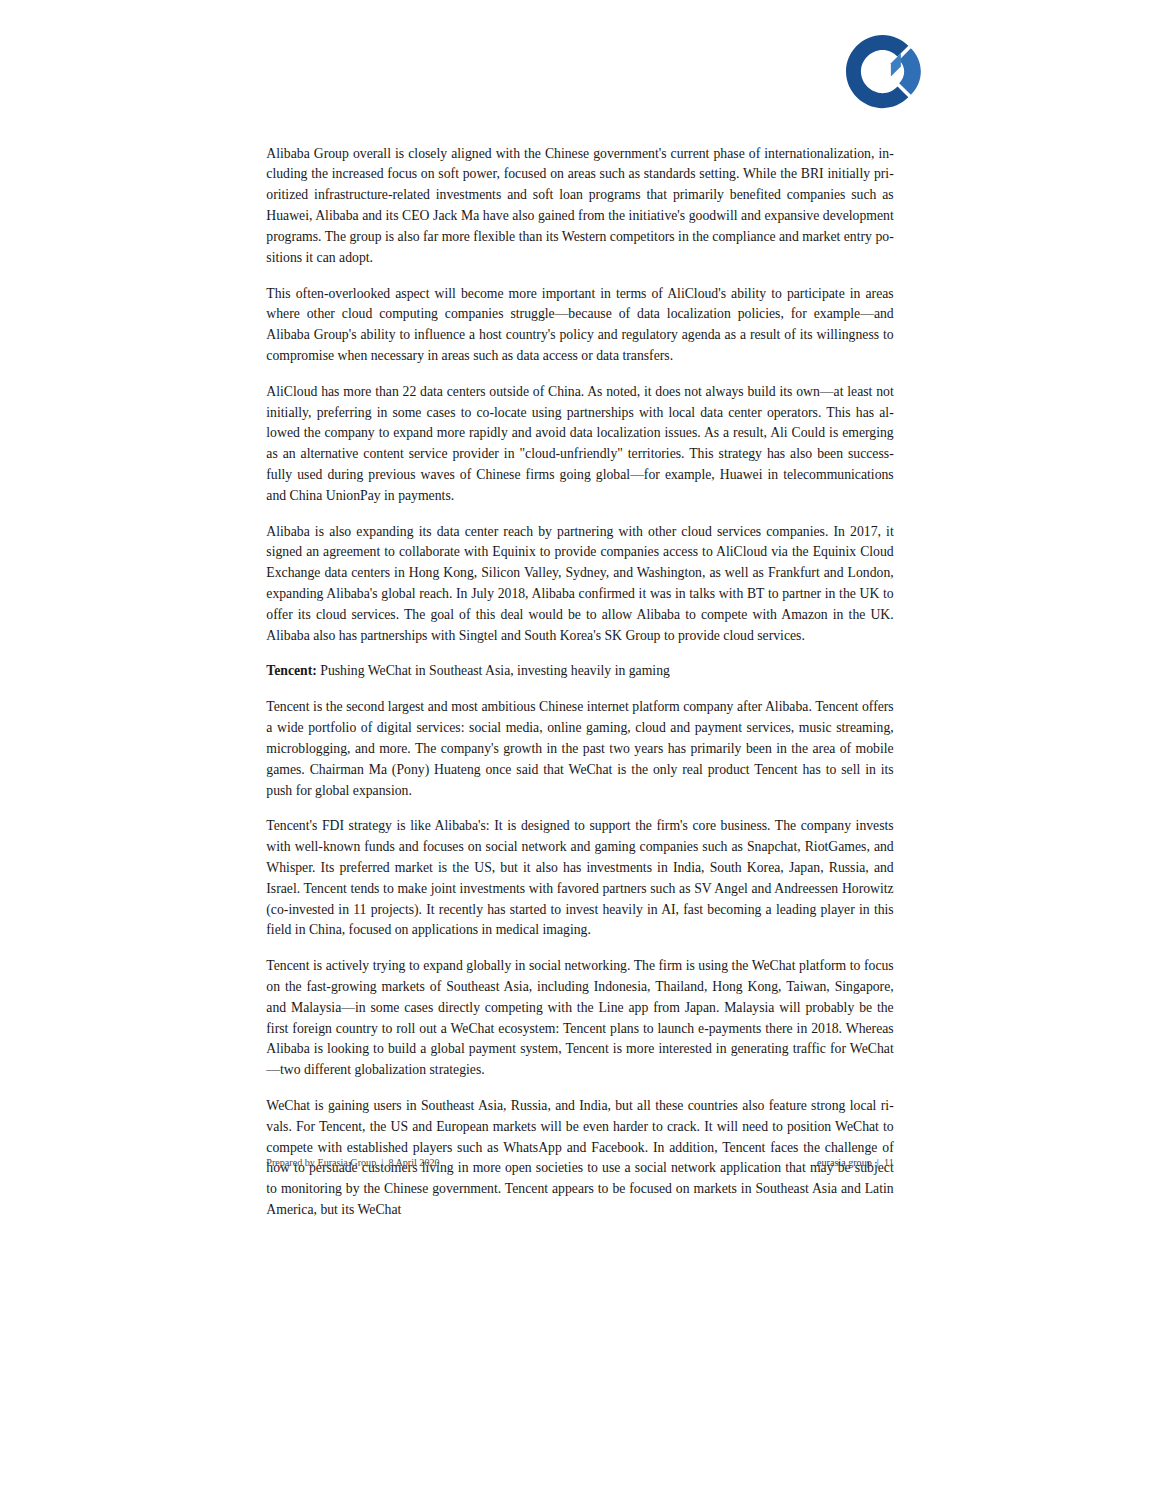Alibaba Group overall is closely aligned with the Chinese government's current phase of internationalization, including the increased focus on soft power, focused on areas such as standards setting. While the BRI initially prioritized infrastructure-related investments and soft loan programs that primarily benefited companies such as Huawei, Alibaba and its CEO Jack Ma have also gained from the initiative's goodwill and expansive development programs. The group is also far more flexible than its Western competitors in the compliance and market entry positions it can adopt.
This often-overlooked aspect will become more important in terms of AliCloud's ability to participate in areas where other cloud computing companies struggle—because of data localization policies, for example—and Alibaba Group's ability to influence a host country's policy and regulatory agenda as a result of its willingness to compromise when necessary in areas such as data access or data transfers.
AliCloud has more than 22 data centers outside of China. As noted, it does not always build its own—at least not initially, preferring in some cases to co-locate using partnerships with local data center operators. This has allowed the company to expand more rapidly and avoid data localization issues. As a result, Ali Could is emerging as an alternative content service provider in "cloud-unfriendly" territories. This strategy has also been successfully used during previous waves of Chinese firms going global—for example, Huawei in telecommunications and China UnionPay in payments.
Alibaba is also expanding its data center reach by partnering with other cloud services companies. In 2017, it signed an agreement to collaborate with Equinix to provide companies access to AliCloud via the Equinix Cloud Exchange data centers in Hong Kong, Silicon Valley, Sydney, and Washington, as well as Frankfurt and London, expanding Alibaba's global reach. In July 2018, Alibaba confirmed it was in talks with BT to partner in the UK to offer its cloud services. The goal of this deal would be to allow Alibaba to compete with Amazon in the UK. Alibaba also has partnerships with Singtel and South Korea's SK Group to provide cloud services.
Tencent: Pushing WeChat in Southeast Asia, investing heavily in gaming
Tencent is the second largest and most ambitious Chinese internet platform company after Alibaba. Tencent offers a wide portfolio of digital services: social media, online gaming, cloud and payment services, music streaming, microblogging, and more. The company's growth in the past two years has primarily been in the area of mobile games. Chairman Ma (Pony) Huateng once said that WeChat is the only real product Tencent has to sell in its push for global expansion.
Tencent's FDI strategy is like Alibaba's: It is designed to support the firm's core business. The company invests with well-known funds and focuses on social network and gaming companies such as Snapchat, RiotGames, and Whisper. Its preferred market is the US, but it also has investments in India, South Korea, Japan, Russia, and Israel. Tencent tends to make joint investments with favored partners such as SV Angel and Andreessen Horowitz (co-invested in 11 projects). It recently has started to invest heavily in AI, fast becoming a leading player in this field in China, focused on applications in medical imaging.
Tencent is actively trying to expand globally in social networking. The firm is using the WeChat platform to focus on the fast-growing markets of Southeast Asia, including Indonesia, Thailand, Hong Kong, Taiwan, Singapore, and Malaysia—in some cases directly competing with the Line app from Japan. Malaysia will probably be the first foreign country to roll out a WeChat ecosystem: Tencent plans to launch e-payments there in 2018. Whereas Alibaba is looking to build a global payment system, Tencent is more interested in generating traffic for WeChat—two different globalization strategies.
WeChat is gaining users in Southeast Asia, Russia, and India, but all these countries also feature strong local rivals. For Tencent, the US and European markets will be even harder to crack. It will need to position WeChat to compete with established players such as WhatsApp and Facebook. In addition, Tencent faces the challenge of how to persuade customers living in more open societies to use a social network application that may be subject to monitoring by the Chinese government. Tencent appears to be focused on markets in Southeast Asia and Latin America, but its WeChat
Prepared by Eurasia Group | 8 April 2020
eurasia group | 11